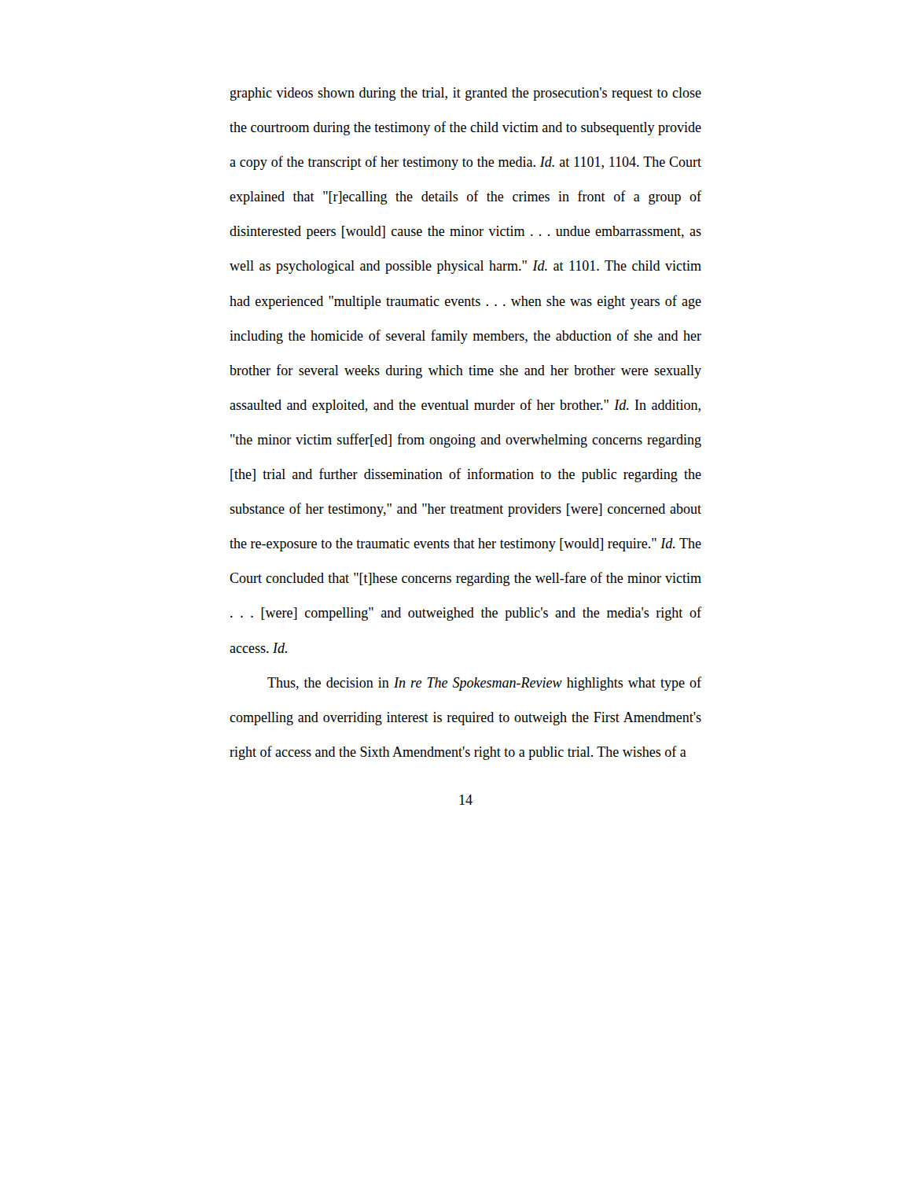graphic videos shown during the trial, it granted the prosecution's request to close the courtroom during the testimony of the child victim and to subsequently provide a copy of the transcript of her testimony to the media. Id. at 1101, 1104. The Court explained that "[r]ecalling the details of the crimes in front of a group of disinterested peers [would] cause the minor victim . . . undue embarrassment, as well as psychological and possible physical harm." Id. at 1101. The child victim had experienced "multiple traumatic events . . . when she was eight years of age including the homicide of several family members, the abduction of she and her brother for several weeks during which time she and her brother were sexually assaulted and exploited, and the eventual murder of her brother." Id. In addition, "the minor victim suffer[ed] from ongoing and overwhelming concerns regarding [the] trial and further dissemination of information to the public regarding the substance of her testimony," and "her treatment providers [were] concerned about the re-exposure to the traumatic events that her testimony [would] require." Id. The Court concluded that "[t]hese concerns regarding the well-fare of the minor victim . . . [were] compelling" and outweighed the public's and the media's right of access. Id.
Thus, the decision in In re The Spokesman-Review highlights what type of compelling and overriding interest is required to outweigh the First Amendment's right of access and the Sixth Amendment's right to a public trial. The wishes of a
14